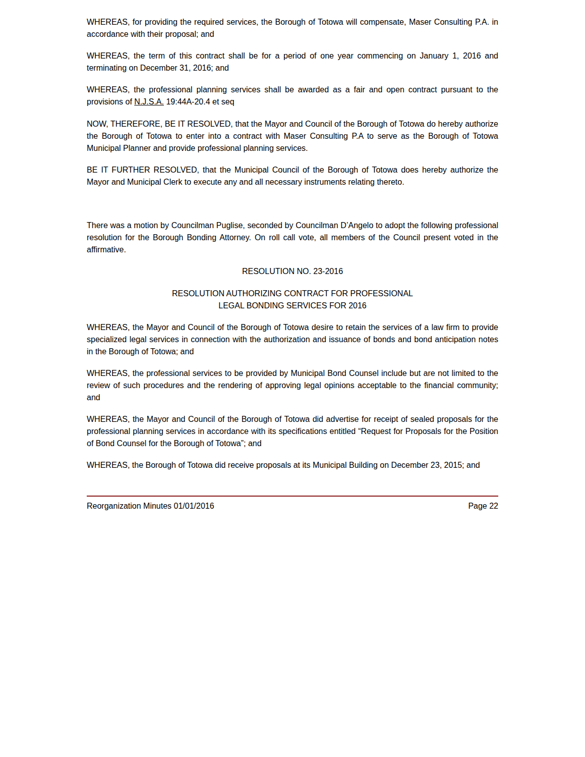WHEREAS, for providing the required services, the Borough of Totowa will compensate, Maser Consulting P.A. in accordance with their proposal; and
WHEREAS, the term of this contract shall be for a period of one year commencing on January 1, 2016 and terminating on December 31, 2016; and
WHEREAS, the professional planning services shall be awarded as a fair and open contract pursuant to the provisions of N.J.S.A. 19:44A-20.4 et seq
NOW, THEREFORE, BE IT RESOLVED, that the Mayor and Council of the Borough of Totowa do hereby authorize the Borough of Totowa to enter into a contract with Maser Consulting P.A to serve as the Borough of Totowa Municipal Planner and provide professional planning services.
BE IT FURTHER RESOLVED, that the Municipal Council of the Borough of Totowa does hereby authorize the Mayor and Municipal Clerk to execute any and all necessary instruments relating thereto.
There was a motion by Councilman Puglise, seconded by Councilman D’Angelo to adopt the following professional resolution for the Borough Bonding Attorney. On roll call vote, all members of the Council present voted in the affirmative.
RESOLUTION NO. 23-2016
RESOLUTION AUTHORIZING CONTRACT FOR PROFESSIONAL LEGAL BONDING SERVICES FOR 2016
WHEREAS, the Mayor and Council of the Borough of Totowa desire to retain the services of a law firm to provide specialized legal services in connection with the authorization and issuance of bonds and bond anticipation notes in the Borough of Totowa; and
WHEREAS, the professional services to be provided by Municipal Bond Counsel include but are not limited to the review of such procedures and the rendering of approving legal opinions acceptable to the financial community; and
WHEREAS, the Mayor and Council of the Borough of Totowa did advertise for receipt of sealed proposals for the professional planning services in accordance with its specifications entitled “Request for Proposals for the Position of Bond Counsel for the Borough of Totowa”; and
WHEREAS, the Borough of Totowa did receive proposals at its Municipal Building on December 23, 2015; and
Reorganization Minutes 01/01/2016 Page 22